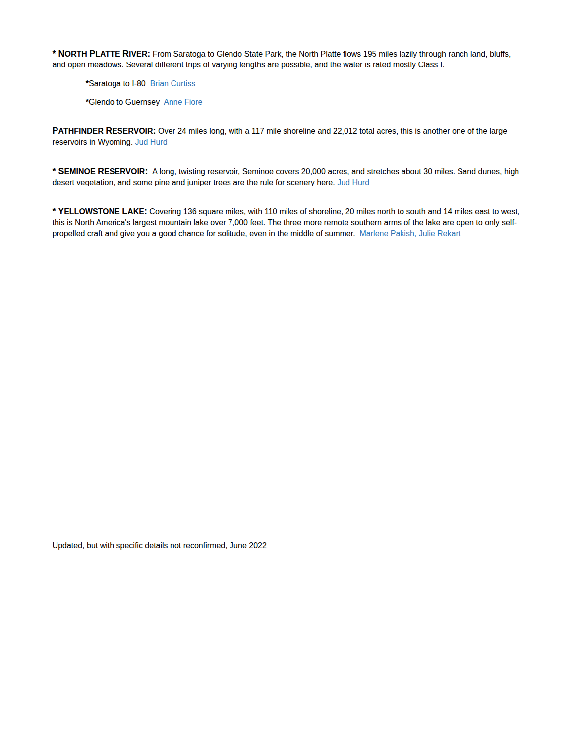* N ORTH PLATTE RIVER: From Saratoga to Glendo State Park, the North Platte flows 195 miles lazily through ranch land, bluffs, and open meadows. Several different trips of varying lengths are possible, and the water is rated mostly Class I.
*Saratoga to I-80 Brian Curtiss
*Glendo to Guernsey Anne Fiore
PATHFINDER RESERVOIR: Over 24 miles long, with a 117 mile shoreline and 22,012 total acres, this is another one of the large reservoirs in Wyoming. Jud Hurd
* S EMINOE RESERVOIR: A long, twisting reservoir, Seminoe covers 20,000 acres, and stretches about 30 miles. Sand dunes, high desert vegetation, and some pine and juniper trees are the rule for scenery here. Jud Hurd
* Y ELLOWSTONE LAKE: Covering 136 square miles, with 110 miles of shoreline, 20 miles north to south and 14 miles east to west, this is North America's largest mountain lake over 7,000 feet. The three more remote southern arms of the lake are open to only self-propelled craft and give you a good chance for solitude, even in the middle of summer. Marlene Pakish, Julie Rekart
Updated, but with specific details not reconfirmed, June 2022